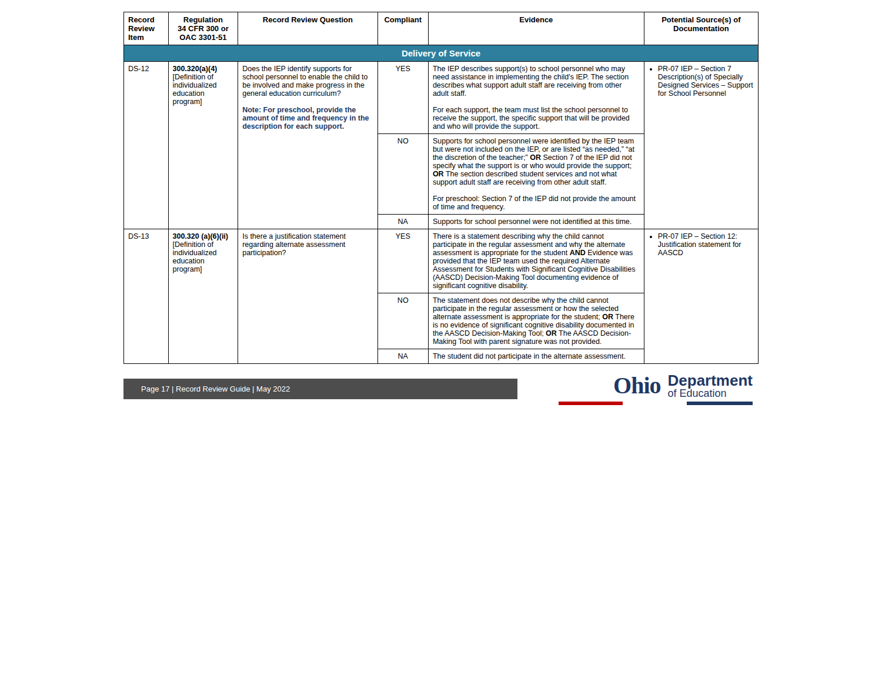| Delivery of Service |
| Record Review Item | Regulation 34 CFR 300 or OAC 3301-51 | Record Review Question | Compliant | Evidence | Potential Source(s) of Documentation |
| DS-12 | 300.320(a)(4) [Definition of individualized education program] | Does the IEP identify supports for school personnel to enable the child to be involved and make progress in the general education curriculum? Note: For preschool, provide the amount of time and frequency in the description for each support. | YES | The IEP describes support(s) to school personnel who may need assistance in implementing the child's IEP. The section describes what support adult staff are receiving from other adult staff. For each support, the team must list the school personnel to receive the support, the specific support that will be provided and who will provide the support. | PR-07 IEP – Section 7 Description(s) of Specially Designed Services – Support for School Personnel |
| NO | Supports for school personnel were identified by the IEP team but were not included on the IEP, or are listed “as needed,” “at the discretion of the teacher;” OR Section 7 of the IEP did not specify what the support is or who would provide the support; OR The section described student services and not what support adult staff are receiving from other adult staff. For preschool: Section 7 of the IEP did not provide the amount of time and frequency. |
| NA | Supports for school personnel were not identified at this time. |
| DS-13 | 300.320 (a)(6)(ii) [Definition of individualized education program] | Is there a justification statement regarding alternate assessment participation? | YES | There is a statement describing why the child cannot participate in the regular assessment and why the alternate assessment is appropriate for the student AND Evidence was provided that the IEP team used the required Alternate Assessment for Students with Significant Cognitive Disabilities (AASCD) Decision-Making Tool documenting evidence of significant cognitive disability. | PR-07 IEP – Section 12: Justification statement for AASCD |
| NO | The statement does not describe why the child cannot participate in the regular assessment or how the selected alternate assessment is appropriate for the student; OR There is no evidence of significant cognitive disability documented in the AASCD Decision-Making Tool; OR The AASCD Decision-Making Tool with parent signature was not provided. |
| NA | The student did not participate in the alternate assessment. |
Page 17 | Record Review Guide | May 2022
Ohio Department
of Education